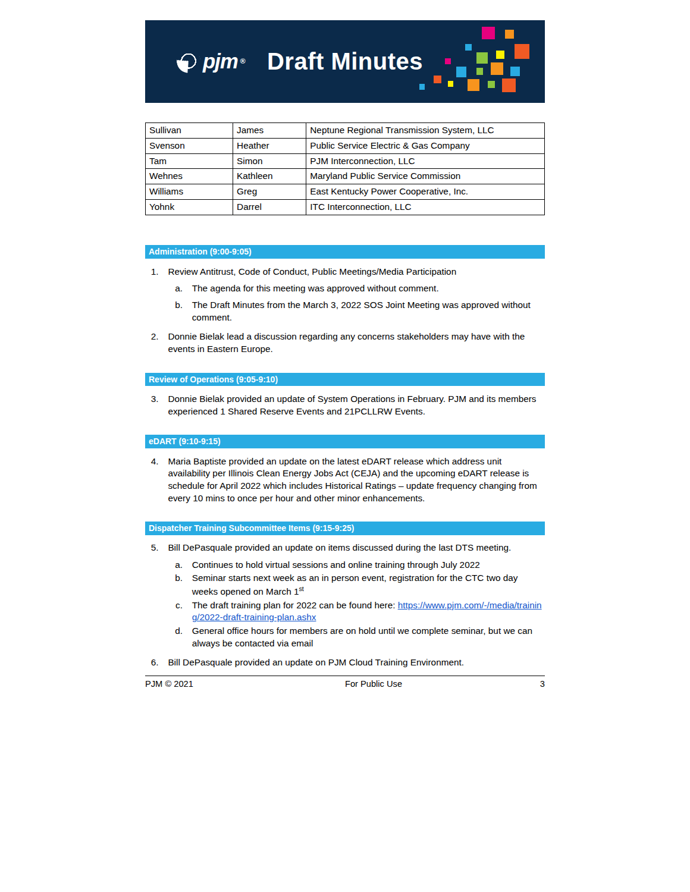pjm®
Draft Minutes
| Sullivan | James | Neptune Regional Transmission System, LLC |
| Svenson | Heather | Public Service Electric & Gas Company |
| Tam | Simon | PJM Interconnection, LLC |
| Wehnes | Kathleen | Maryland Public Service Commission |
| Williams | Greg | East Kentucky Power Cooperative, Inc. |
| Yohnk | Darrel | ITC Interconnection, LLC |
Administration (9:00-9:05)
Review Antitrust, Code of Conduct, Public Meetings/Media Participation
The agenda for this meeting was approved without comment.
The Draft Minutes from the March 3, 2022 SOS Joint Meeting was approved without comment.
Donnie Bielak lead a discussion regarding any concerns stakeholders may have with the events in Eastern Europe.
Review of Operations (9:05-9:10)
Donnie Bielak provided an update of System Operations in February. PJM and its members experienced 1 Shared Reserve Events and 21PCLLRW Events.
eDART (9:10-9:15)
Maria Baptiste provided an update on the latest eDART release which address unit availability per Illinois Clean Energy Jobs Act (CEJA) and the upcoming eDART release is schedule for April 2022 which includes Historical Ratings – update frequency changing from every 10 mins to once per hour and other minor enhancements.
Dispatcher Training Subcommittee Items (9:15-9:25)
Bill DePasquale provided an update on items discussed during the last DTS meeting.
Continues to hold virtual sessions and online training through July 2022
Seminar starts next week as an in person event, registration for the CTC two day weeks opened on March 1st
The draft training plan for 2022 can be found here: https://www.pjm.com/-/media/training/2022-draft-training-plan.ashx
General office hours for members are on hold until we complete seminar, but we can always be contacted via email
Bill DePasquale provided an update on PJM Cloud Training Environment.
PJM © 2021
For Public Use
3